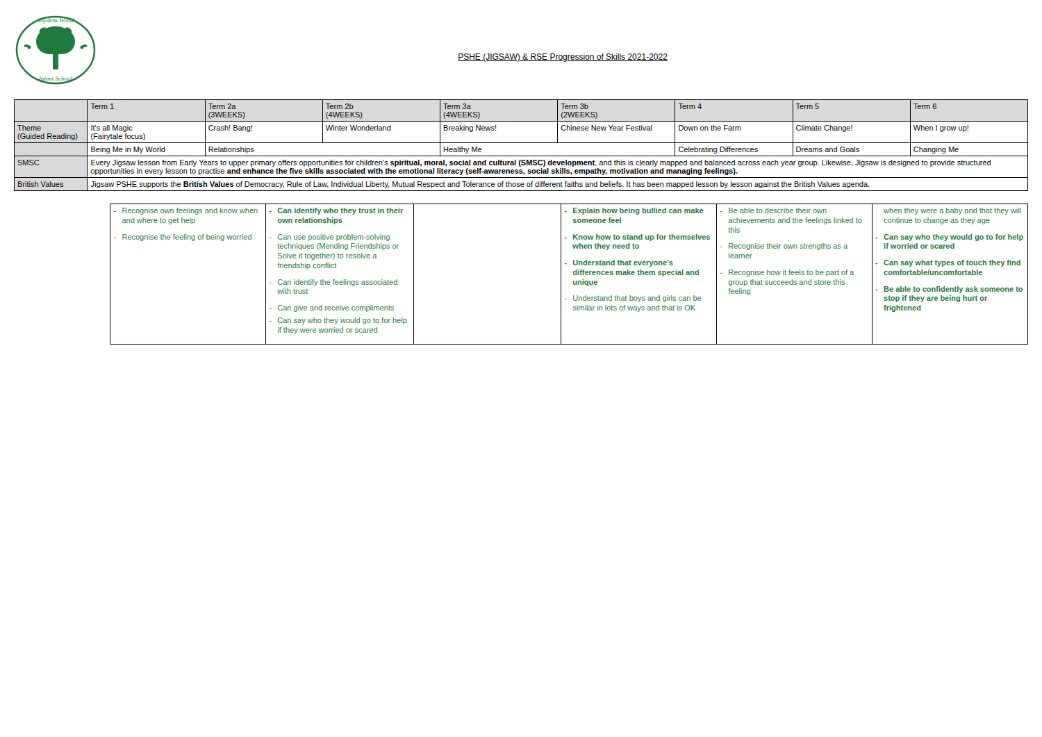Joydens Wood Infant School
PSHE (JIGSAW) & RSE Progression of Skills 2021-2022
| | Term 1 | Term 2a (3WEEKS) | Term 2b (4WEEKS) | Term 3a (4WEEKS) | Term 3b (2WEEKS) | Term 4 | Term 5 | Term 6 |
| Theme (Guided Reading) | It's all Magic (Fairytale focus) | Crash! Bang! | Winter Wonderland | Breaking News! | Chinese New Year Festival | Down on the Farm | Climate Change! | When I grow up! |
| | Being Me in My World | Relationships | Healthy Me | Celebrating Differences | Dreams and Goals | Changing Me |
| SMSC | Every Jigsaw lesson from Early Years to upper primary offers opportunities for children's spiritual, moral, social and cultural (SMSC) development , and this is clearly mapped and balanced across each year group. Likewise, Jigsaw is designed to provide structured opportunities in every lesson to practise and enhance the five skills associated with the emotional literacy (self-awareness, social skills, empathy, motivation and managing feelings). |
| British Values | Jigsaw PSHE supports the British Values of Democracy, Rule of Law, Individual Liberty, Mutual Respect and Tolerance of those of different faiths and beliefs. It has been mapped lesson by lesson against the British Values agenda. |
| | Recognise own feelings and know when and where to get help Recognise the feeling of being worried | Can identify who they trust in their own relationships Can use positive problem-solving techniques (Mending Friendships or Solve it together) to resolve a friendship conflict Can identify the feelings associated with trust Can give and receive compliments Can say who they would go to for help if they were worried or scared | | Explain how being bullied can make someone feel Know how to stand up for themselves when they need to Understand that everyone's differences make them special and unique Understand that boys and girls can be similar in lots of ways and that is OK | Be able to describe their own achievements and the feelings linked to this Recognise their own strengths as a learner Recognise how it feels to be part of a group that succeeds and store this feeling | when they were a baby and that they will continue to change as they age Can say who they would go to for help if worried or scared Can say what types of touch they find comfortable/uncomfortable Be able to confidently ask someone to stop if they are being hurt or frightened |